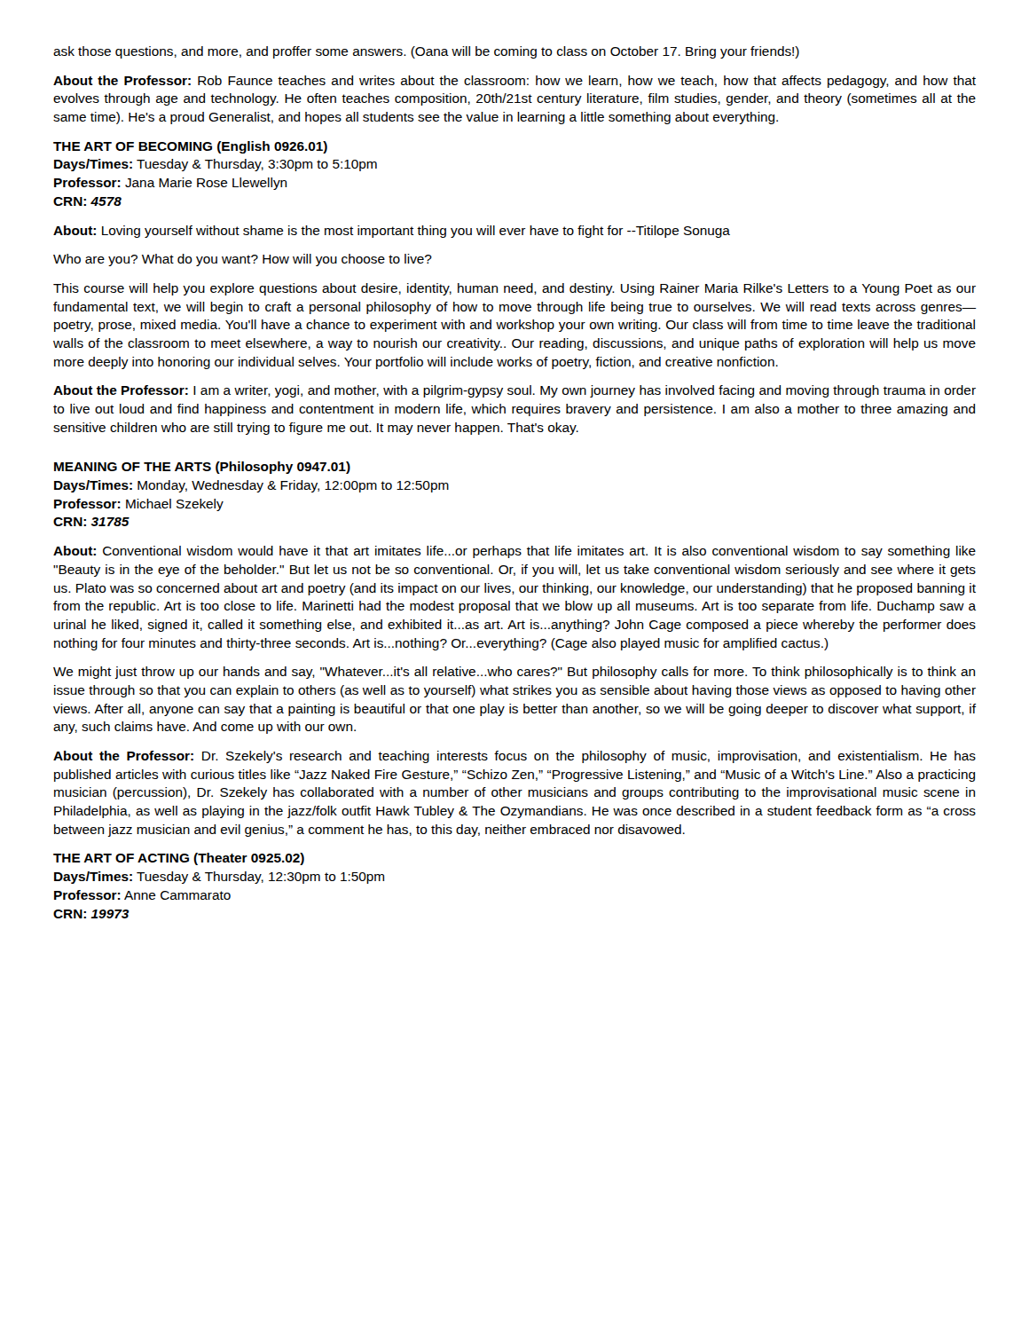ask those questions, and more, and proffer some answers. (Oana will be coming to class on October 17. Bring your friends!)
About the Professor: Rob Faunce teaches and writes about the classroom: how we learn, how we teach, how that affects pedagogy, and how that evolves through age and technology. He often teaches composition, 20th/21st century literature, film studies, gender, and theory (sometimes all at the same time). He's a proud Generalist, and hopes all students see the value in learning a little something about everything.
THE ART OF BECOMING (English 0926.01)
Days/Times: Tuesday & Thursday, 3:30pm to 5:10pm
Professor: Jana Marie Rose Llewellyn
CRN: 4578
About: Loving yourself without shame is the most important thing you will ever have to fight for --Titilope Sonuga
Who are you? What do you want? How will you choose to live?
This course will help you explore questions about desire, identity, human need, and destiny. Using Rainer Maria Rilke's Letters to a Young Poet as our fundamental text, we will begin to craft a personal philosophy of how to move through life being true to ourselves. We will read texts across genres—poetry, prose, mixed media. You'll have a chance to experiment with and workshop your own writing. Our class will from time to time leave the traditional walls of the classroom to meet elsewhere, a way to nourish our creativity.. Our reading, discussions, and unique paths of exploration will help us move more deeply into honoring our individual selves. Your portfolio will include works of poetry, fiction, and creative nonfiction.
About the Professor: I am a writer, yogi, and mother, with a pilgrim-gypsy soul. My own journey has involved facing and moving through trauma in order to live out loud and find happiness and contentment in modern life, which requires bravery and persistence. I am also a mother to three amazing and sensitive children who are still trying to figure me out. It may never happen. That's okay.
MEANING OF THE ARTS (Philosophy 0947.01)
Days/Times: Monday, Wednesday & Friday, 12:00pm to 12:50pm
Professor: Michael Szekely
CRN: 31785
About: Conventional wisdom would have it that art imitates life...or perhaps that life imitates art. It is also conventional wisdom to say something like "Beauty is in the eye of the beholder." But let us not be so conventional. Or, if you will, let us take conventional wisdom seriously and see where it gets us. Plato was so concerned about art and poetry (and its impact on our lives, our thinking, our knowledge, our understanding) that he proposed banning it from the republic. Art is too close to life. Marinetti had the modest proposal that we blow up all museums. Art is too separate from life. Duchamp saw a urinal he liked, signed it, called it something else, and exhibited it...as art. Art is...anything? John Cage composed a piece whereby the performer does nothing for four minutes and thirty-three seconds. Art is...nothing? Or...everything? (Cage also played music for amplified cactus.)
We might just throw up our hands and say, "Whatever...it's all relative...who cares?" But philosophy calls for more. To think philosophically is to think an issue through so that you can explain to others (as well as to yourself) what strikes you as sensible about having those views as opposed to having other views. After all, anyone can say that a painting is beautiful or that one play is better than another, so we will be going deeper to discover what support, if any, such claims have. And come up with our own.
About the Professor: Dr. Szekely's research and teaching interests focus on the philosophy of music, improvisation, and existentialism. He has published articles with curious titles like “Jazz Naked Fire Gesture,” “Schizo Zen,” “Progressive Listening,” and “Music of a Witch's Line.” Also a practicing musician (percussion), Dr. Szekely has collaborated with a number of other musicians and groups contributing to the improvisational music scene in Philadelphia, as well as playing in the jazz/folk outfit Hawk Tubley & The Ozymandians. He was once described in a student feedback form as “a cross between jazz musician and evil genius,” a comment he has, to this day, neither embraced nor disavowed.
THE ART OF ACTING (Theater 0925.02)
Days/Times: Tuesday & Thursday, 12:30pm to 1:50pm
Professor: Anne Cammarato
CRN: 19973